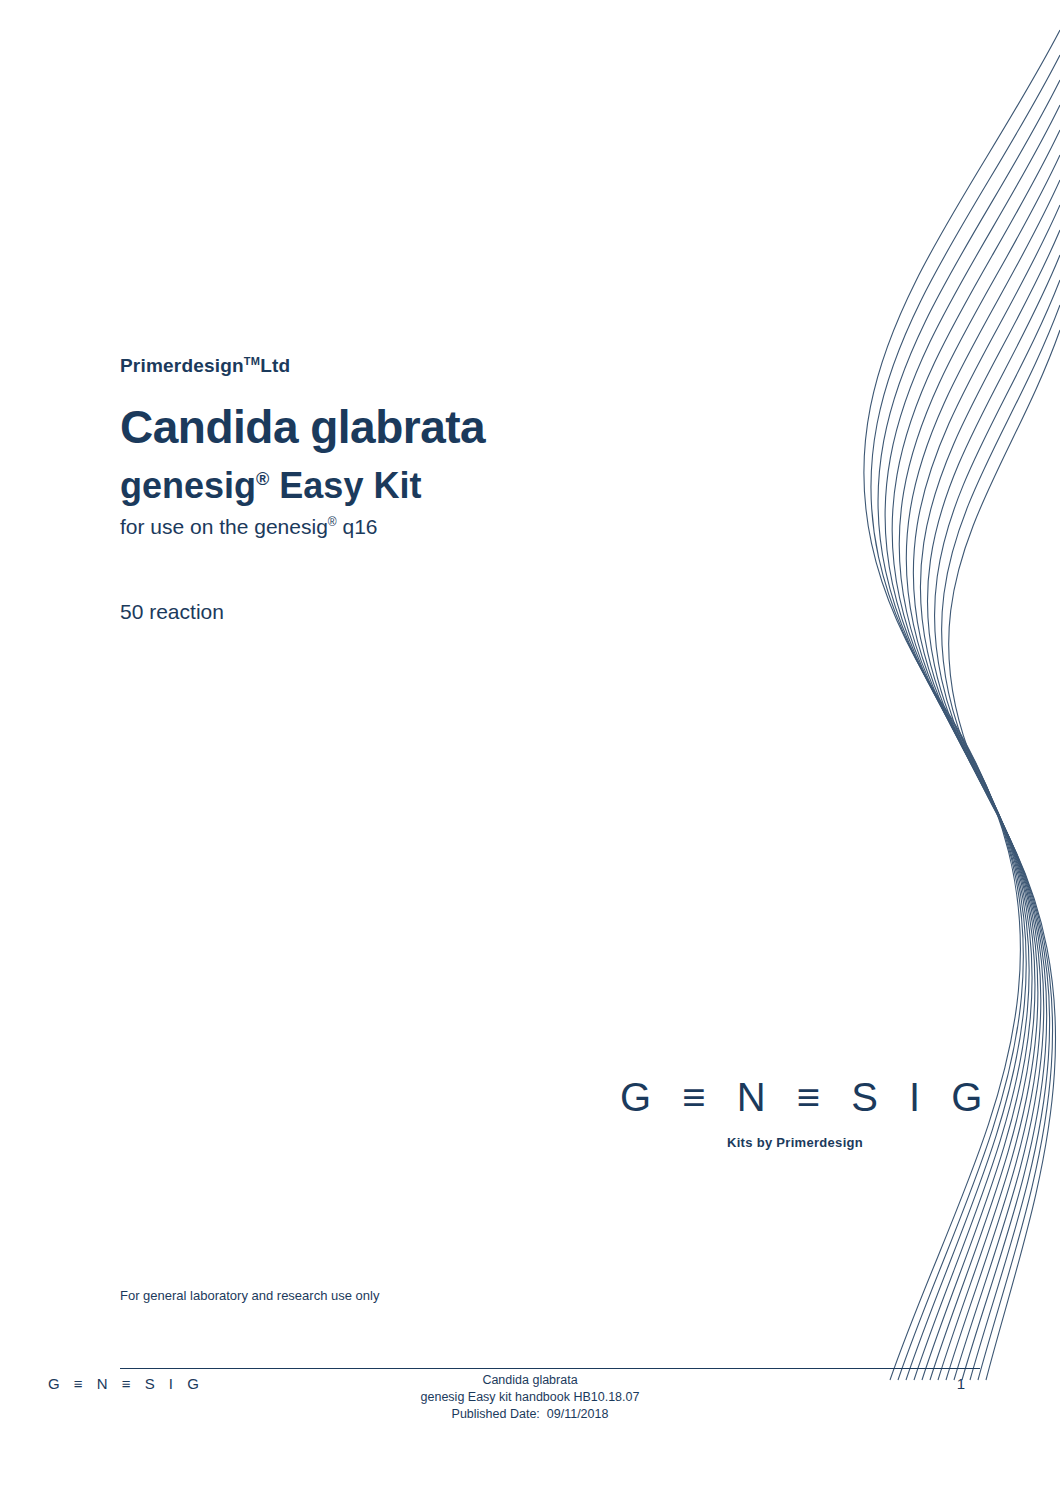PrimerdesignTMLtd
Candida glabrata
genesig® Easy Kit
for use on the genesig® q16
50 reaction
G ≡ N ≡ S I G
Kits by Primerdesign
For general laboratory and research use only
G ≡ N ≡ S I G
Candida glabrata
genesig Easy kit handbook HB10.18.07
Published Date: 09/11/2018
1